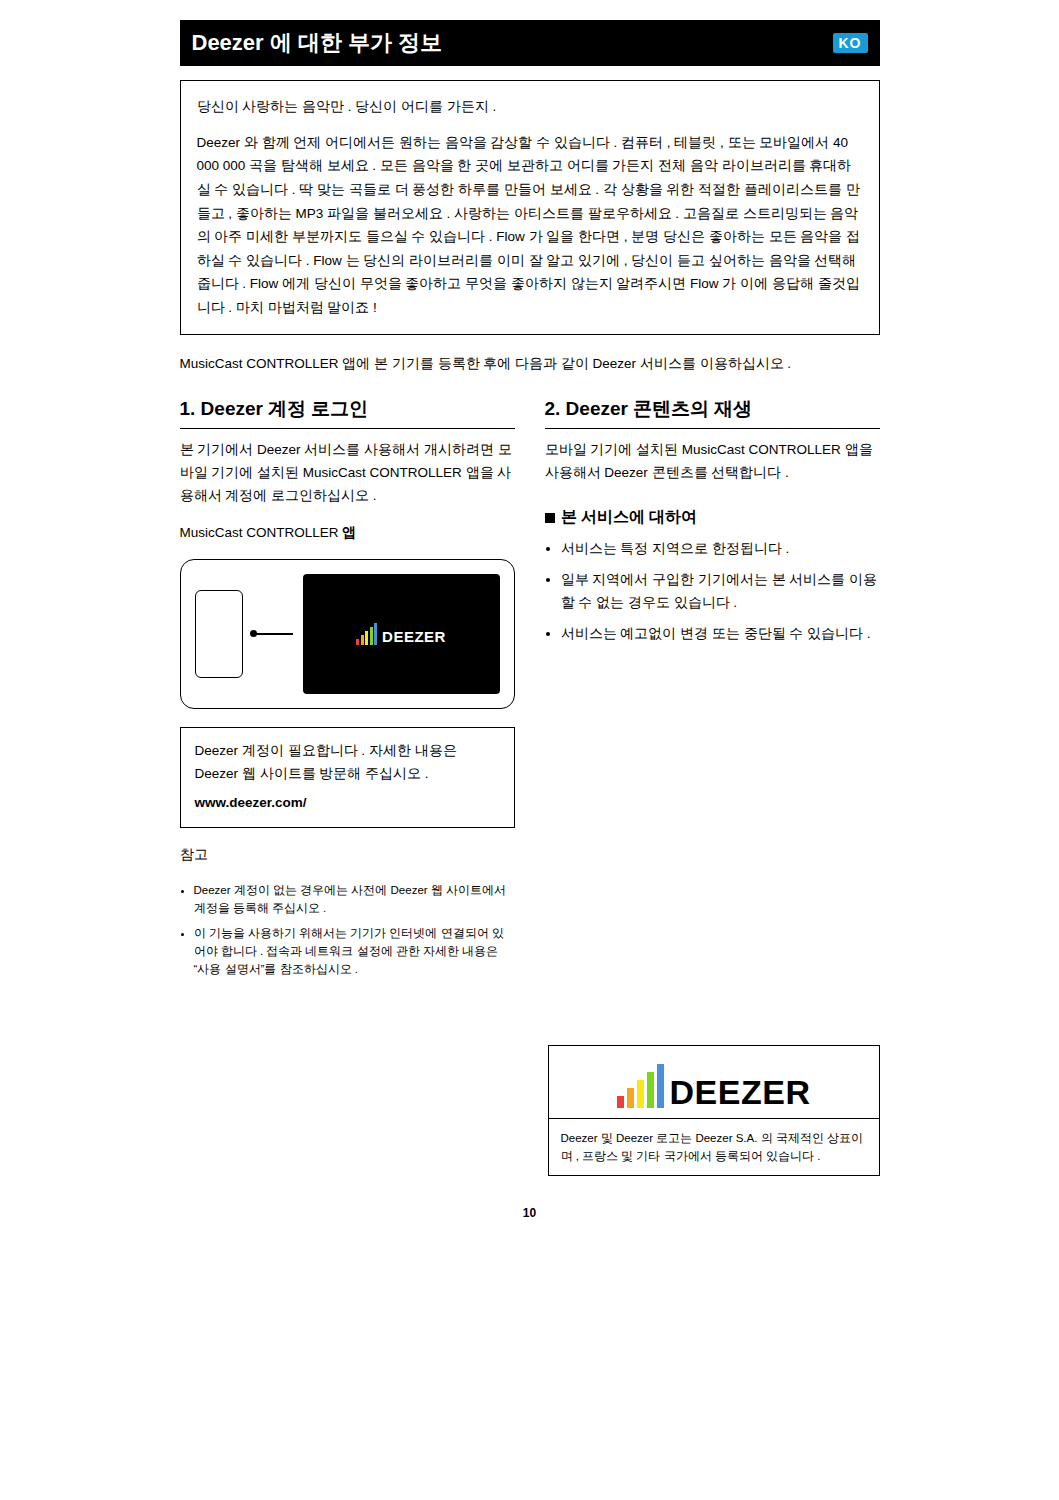Deezer 에 대한 부가 정보 KO
당신이 사랑하는 음악만 . 당신이 어디를 가든지 .
Deezer 와 함께 언제 어디에서든 원하는 음악을 감상할 수 있습니다 . 컴퓨터 , 테블릿 , 또는 모바일에서 40 000 000 곡을 탐색해 보세요 . 모든 음악을 한 곳에 보관하고 어디를 가든지 전체 음악 라이브러리를 휴대하실 수 있습니다 . 딱 맞는 곡들로 더 풍성한 하루를 만들어 보세요 . 각 상황을 위한 적절한 플레이리스트를 만들고 , 좋아하는 MP3 파일을 불러오세요 . 사랑하는 아티스트를 팔로우하세요 . 고음질로 스트리밍되는 음악의 아주 미세한 부분까지도 들으실 수 있습니다 . Flow 가 일을 한다면 , 분명 당신은 좋아하는 모든 음악을 접하실 수 있습니다 . Flow 는 당신의 라이브러리를 이미 잘 알고 있기에 , 당신이 듣고 싶어하는 음악을 선택해 줍니다 . Flow 에게 당신이 무엇을 좋아하고 무엇을 좋아하지 않는지 알려주시면 Flow 가 이에 응답해 줄것입니다 . 마치 마법처럼 말이죠 !
MusicCast CONTROLLER 앱에 본 기기를 등록한 후에 다음과 같이 Deezer 서비스를 이용하십시오 .
1. Deezer 계정 로그인
본 기기에서 Deezer 서비스를 사용해서 개시하려면 모바일 기기에 설치된 MusicCast CONTROLLER 앱을 사용해서 계정에 로그인하십시오 .
MusicCast CONTROLLER 앱
DEEZER
Deezer 계정이 필요합니다 . 자세한 내용은 Deezer 웹 사이트를 방문해 주십시오 .
www.deezer.com/
참고
Deezer 계정이 없는 경우에는 사전에 Deezer 웹 사이트에서 계정을 등록해 주십시오 .
이 기능을 사용하기 위해서는 기기가 인터넷에 연결되어 있어야 합니다 . 접속과 네트워크 설정에 관한 자세한 내용은 “사용 설명서”를 참조하십시오 .
2. Deezer 콘텐츠의 재생
모바일 기기에 설치된 MusicCast CONTROLLER 앱을 사용해서 Deezer 콘텐츠를 선택합니다 .
본 서비스에 대하여
서비스는 특정 지역으로 한정됩니다 .
일부 지역에서 구입한 기기에서는 본 서비스를 이용할 수 없는 경우도 있습니다 .
서비스는 예고없이 변경 또는 중단될 수 있습니다 .
DEEZER
Deezer 및 Deezer 로고는 Deezer S.A. 의 국제적인 상표이며 , 프랑스 및 기타 국가에서 등록되어 있습니다 .
10